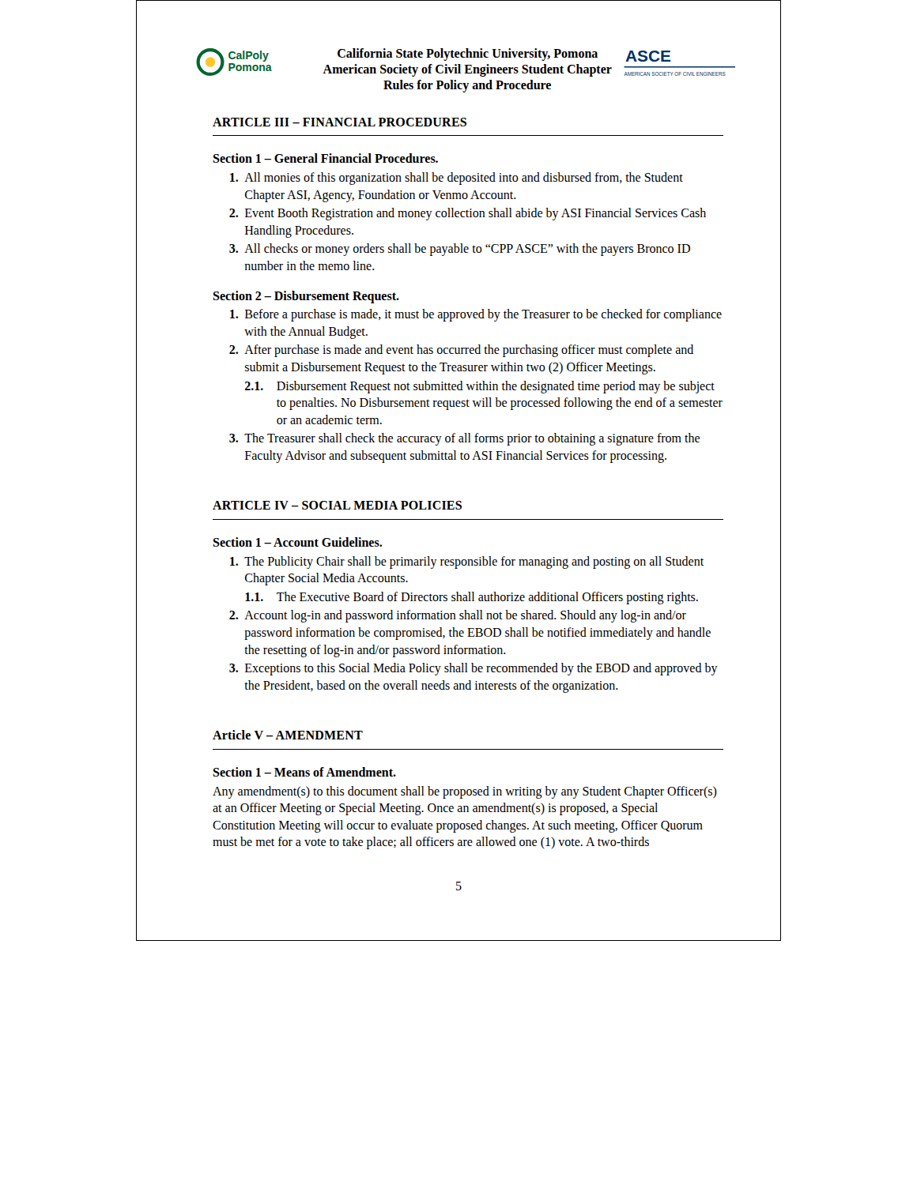California State Polytechnic University, Pomona
American Society of Civil Engineers Student Chapter
Rules for Policy and Procedure
ARTICLE III – FINANCIAL PROCEDURES
Section 1 – General Financial Procedures.
1. All monies of this organization shall be deposited into and disbursed from, the Student Chapter ASI, Agency, Foundation or Venmo Account.
2. Event Booth Registration and money collection shall abide by ASI Financial Services Cash Handling Procedures.
3. All checks or money orders shall be payable to “CPP ASCE” with the payers Bronco ID number in the memo line.
Section 2 – Disbursement Request.
1. Before a purchase is made, it must be approved by the Treasurer to be checked for compliance with the Annual Budget.
2. After purchase is made and event has occurred the purchasing officer must complete and submit a Disbursement Request to the Treasurer within two (2) Officer Meetings.
2.1. Disbursement Request not submitted within the designated time period may be subject to penalties. No Disbursement request will be processed following the end of a semester or an academic term.
3. The Treasurer shall check the accuracy of all forms prior to obtaining a signature from the Faculty Advisor and subsequent submittal to ASI Financial Services for processing.
ARTICLE IV – SOCIAL MEDIA POLICIES
Section 1 – Account Guidelines.
1. The Publicity Chair shall be primarily responsible for managing and posting on all Student Chapter Social Media Accounts.
1.1. The Executive Board of Directors shall authorize additional Officers posting rights.
2. Account log-in and password information shall not be shared. Should any log-in and/or password information be compromised, the EBOD shall be notified immediately and handle the resetting of log-in and/or password information.
3. Exceptions to this Social Media Policy shall be recommended by the EBOD and approved by the President, based on the overall needs and interests of the organization.
Article V – AMENDMENT
Section 1 – Means of Amendment.
Any amendment(s) to this document shall be proposed in writing by any Student Chapter Officer(s) at an Officer Meeting or Special Meeting. Once an amendment(s) is proposed, a Special Constitution Meeting will occur to evaluate proposed changes. At such meeting, Officer Quorum must be met for a vote to take place; all officers are allowed one (1) vote. A two-thirds
5